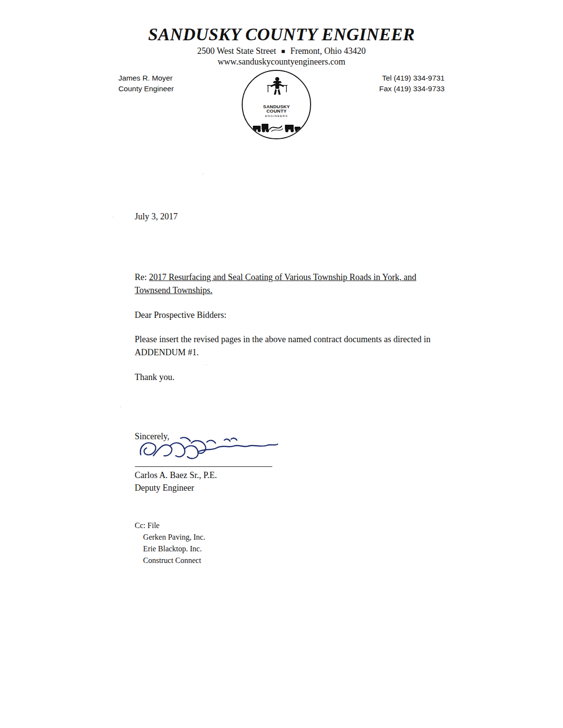SANDUSKY COUNTY ENGINEER
2500 West State Street ■ Fremont, Ohio 43420
www.sanduskycountyengineers.com
James R. Moyer
County Engineer
SANDUSKY
COUNTY
ENGINEERS
Tel (419) 334-9731
Fax (419) 334-9733
July 3, 2017
Re: 2017 Resurfacing and Seal Coating of Various Township Roads in York, and Townsend Townships.
Dear Prospective Bidders:
Please insert the revised pages in the above named contract documents as directed in ADDENDUM #1.
Thank you.
Sincerely,
Carlos A. Baez Sr., P.E.
Deputy Engineer
Cc: File
Gerken Paving, Inc.
Erie Blacktop. Inc.
Construct Connect
. . . .